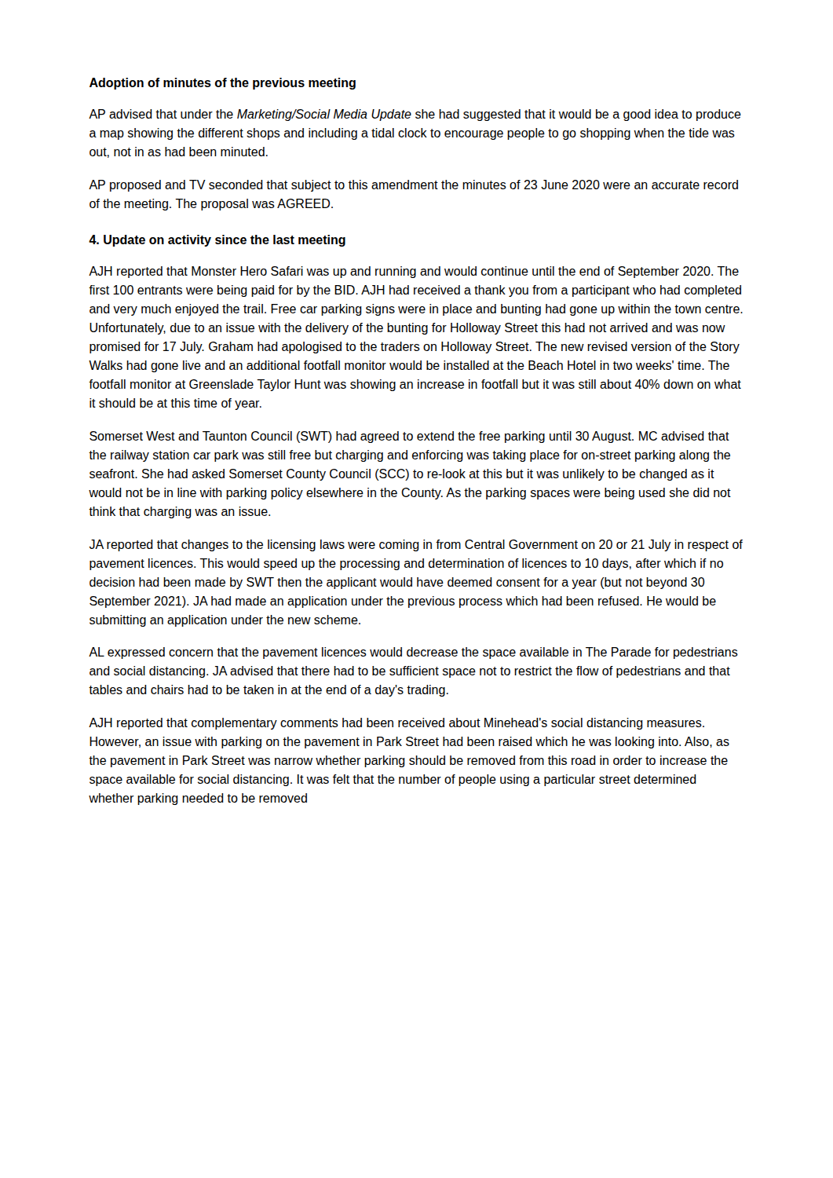Adoption of minutes of the previous meeting
AP advised that under the Marketing/Social Media Update she had suggested that it would be a good idea to produce a map showing the different shops and including a tidal clock to encourage people to go shopping when the tide was out, not in as had been minuted.
AP proposed and TV seconded that subject to this amendment the minutes of 23 June 2020 were an accurate record of the meeting. The proposal was AGREED.
4. Update on activity since the last meeting
AJH reported that Monster Hero Safari was up and running and would continue until the end of September 2020. The first 100 entrants were being paid for by the BID. AJH had received a thank you from a participant who had completed and very much enjoyed the trail. Free car parking signs were in place and bunting had gone up within the town centre. Unfortunately, due to an issue with the delivery of the bunting for Holloway Street this had not arrived and was now promised for 17 July. Graham had apologised to the traders on Holloway Street. The new revised version of the Story Walks had gone live and an additional footfall monitor would be installed at the Beach Hotel in two weeks' time. The footfall monitor at Greenslade Taylor Hunt was showing an increase in footfall but it was still about 40% down on what it should be at this time of year.
Somerset West and Taunton Council (SWT) had agreed to extend the free parking until 30 August. MC advised that the railway station car park was still free but charging and enforcing was taking place for on-street parking along the seafront. She had asked Somerset County Council (SCC) to re-look at this but it was unlikely to be changed as it would not be in line with parking policy elsewhere in the County. As the parking spaces were being used she did not think that charging was an issue.
JA reported that changes to the licensing laws were coming in from Central Government on 20 or 21 July in respect of pavement licences. This would speed up the processing and determination of licences to 10 days, after which if no decision had been made by SWT then the applicant would have deemed consent for a year (but not beyond 30 September 2021). JA had made an application under the previous process which had been refused. He would be submitting an application under the new scheme.
AL expressed concern that the pavement licences would decrease the space available in The Parade for pedestrians and social distancing. JA advised that there had to be sufficient space not to restrict the flow of pedestrians and that tables and chairs had to be taken in at the end of a day's trading.
AJH reported that complementary comments had been received about Minehead's social distancing measures. However, an issue with parking on the pavement in Park Street had been raised which he was looking into. Also, as the pavement in Park Street was narrow whether parking should be removed from this road in order to increase the space available for social distancing. It was felt that the number of people using a particular street determined whether parking needed to be removed